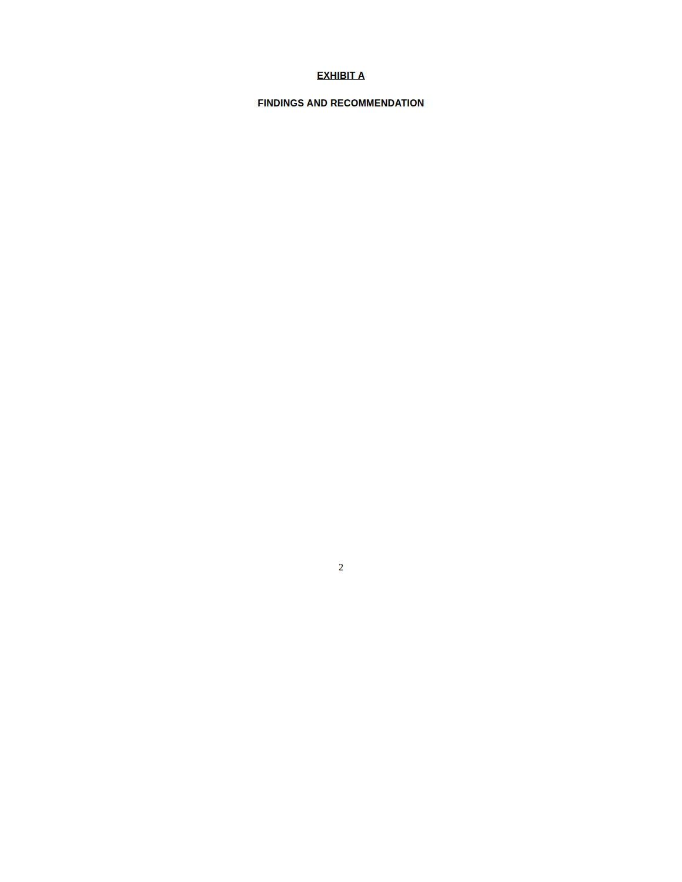EXHIBIT A
FINDINGS AND RECOMMENDATION
2